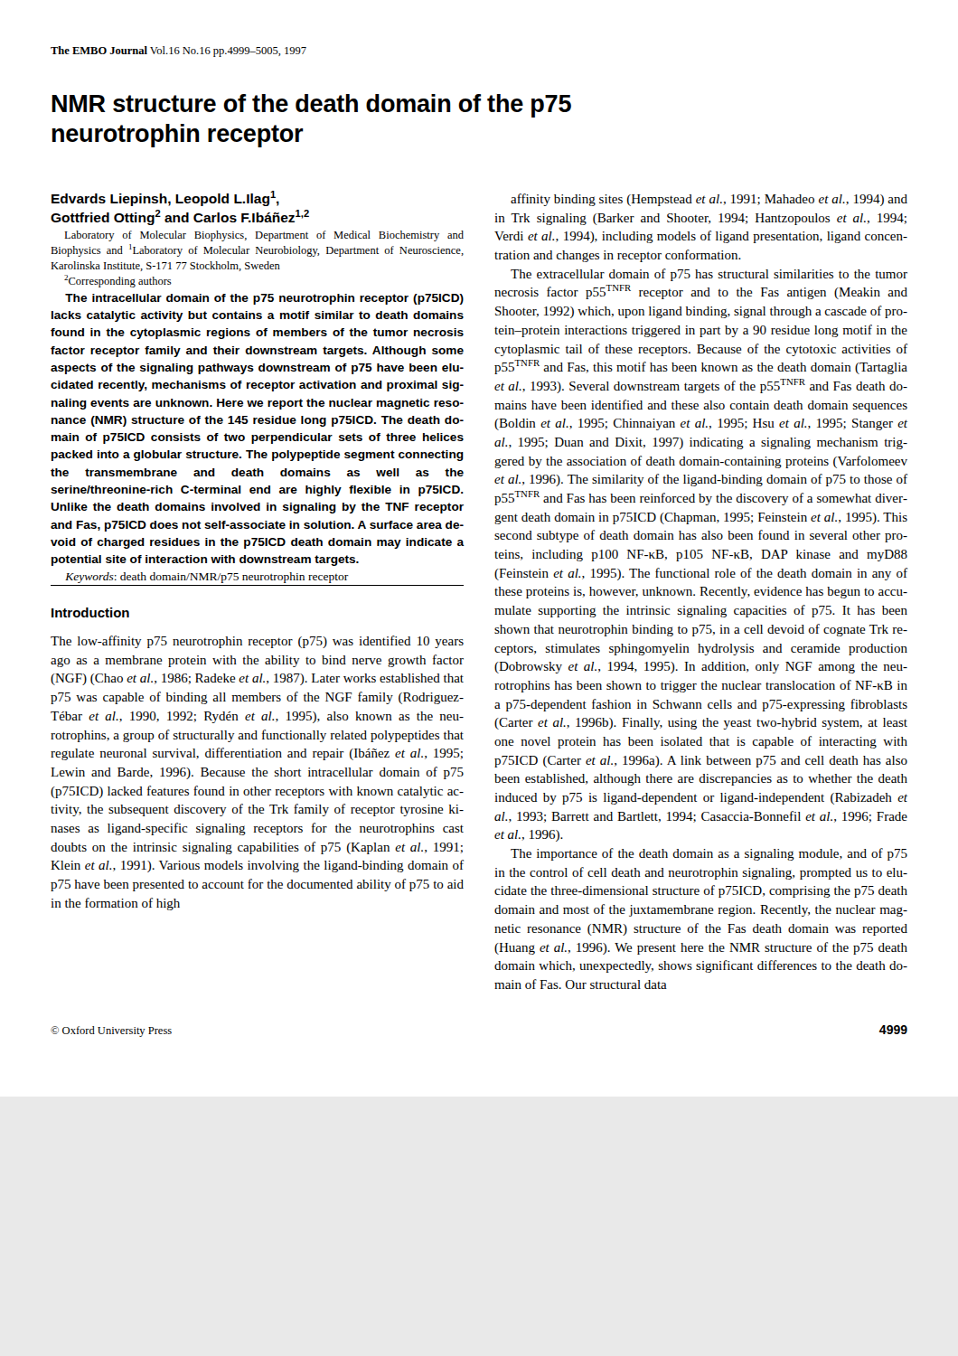The EMBO Journal Vol.16 No.16 pp.4999–5005, 1997
NMR structure of the death domain of the p75
neurotrophin receptor
Edvards Liepinsh, Leopold L.Ilag1,
Gottfried Otting2 and Carlos F.Ibáñez1,2
Laboratory of Molecular Biophysics, Department of Medical Biochemistry and Biophysics and 1 Laboratory of Molecular Neurobiology, Department of Neuroscience, Karolinska Institute, S-171 77 Stockholm, Sweden
2 Corresponding authors
The intracellular domain of the p75 neurotrophin receptor (p75ICD) lacks catalytic activity but contains a motif similar to death domains found in the cytoplasmic regions of members of the tumor necrosis factor receptor family and their downstream targets. Although some aspects of the signaling pathways downstream of p75 have been elucidated recently, mechanisms of receptor activation and proximal signaling events are unknown. Here we report the nuclear magnetic resonance (NMR) structure of the 145 residue long p75ICD. The death domain of p75ICD consists of two perpendicular sets of three helices packed into a globular structure. The polypeptide segment connecting the transmembrane and death domains as well as the serine/threonine-rich C-terminal end are highly flexible in p75ICD. Unlike the death domains involved in signaling by the TNF receptor and Fas, p75ICD does not self-associate in solution. A surface area devoid of charged residues in the p75ICD death domain may indicate a potential site of interaction with downstream targets.
Keywords: death domain/NMR/p75 neurotrophin receptor
Introduction
The low-affinity p75 neurotrophin receptor (p75) was identified 10 years ago as a membrane protein with the ability to bind nerve growth factor (NGF) (Chao et al., 1986; Radeke et al., 1987). Later works established that p75 was capable of binding all members of the NGF family (Rodriguez-Tébar et al., 1990, 1992; Rydén et al., 1995), also known as the neurotrophins, a group of structurally and functionally related polypeptides that regulate neuronal survival, differentiation and repair (Ibáñez et al., 1995; Lewin and Barde, 1996). Because the short intracellular domain of p75 (p75ICD) lacked features found in other receptors with known catalytic activity, the subsequent discovery of the Trk family of receptor tyrosine kinases as ligand-specific signaling receptors for the neurotrophins cast doubts on the intrinsic signaling capabilities of p75 (Kaplan et al., 1991; Klein et al., 1991). Various models involving the ligand-binding domain of p75 have been presented to account for the documented ability of p75 to aid in the formation of high
affinity binding sites (Hempstead et al., 1991; Mahadeo et al., 1994) and in Trk signaling (Barker and Shooter, 1994; Hantzopoulos et al., 1994; Verdi et al., 1994), including models of ligand presentation, ligand concentration and changes in receptor conformation.
The extracellular domain of p75 has structural similarities to the tumor necrosis factor p55TNFR receptor and to the Fas antigen (Meakin and Shooter, 1992) which, upon ligand binding, signal through a cascade of protein–protein interactions triggered in part by a 90 residue long motif in the cytoplasmic tail of these receptors. Because of the cytotoxic activities of p55TNFR and Fas, this motif has been known as the death domain (Tartaglia et al., 1993). Several downstream targets of the p55TNFR and Fas death domains have been identified and these also contain death domain sequences (Boldin et al., 1995; Chinnaiyan et al., 1995; Hsu et al., 1995; Stanger et al., 1995; Duan and Dixit, 1997) indicating a signaling mechanism triggered by the association of death domain-containing proteins (Varfolomeev et al., 1996). The similarity of the ligand-binding domain of p75 to those of p55TNFR and Fas has been reinforced by the discovery of a somewhat divergent death domain in p75ICD (Chapman, 1995; Feinstein et al., 1995). This second subtype of death domain has also been found in several other proteins, including p100 NF-κB, p105 NF-κB, DAP kinase and myD88 (Feinstein et al., 1995). The functional role of the death domain in any of these proteins is, however, unknown. Recently, evidence has begun to accumulate supporting the intrinsic signaling capacities of p75. It has been shown that neurotrophin binding to p75, in a cell devoid of cognate Trk receptors, stimulates sphingomyelin hydrolysis and ceramide production (Dobrowsky et al., 1994, 1995). In addition, only NGF among the neurotrophins has been shown to trigger the nuclear translocation of NF-κB in a p75-dependent fashion in Schwann cells and p75-expressing fibroblasts (Carter et al., 1996b). Finally, using the yeast two-hybrid system, at least one novel protein has been isolated that is capable of interacting with p75ICD (Carter et al., 1996a). A link between p75 and cell death has also been established, although there are discrepancies as to whether the death induced by p75 is ligand-dependent or ligand-independent (Rabizadeh et al., 1993; Barrett and Bartlett, 1994; Casaccia-Bonnefil et al., 1996; Frade et al., 1996).
The importance of the death domain as a signaling module, and of p75 in the control of cell death and neurotrophin signaling, prompted us to elucidate the three-dimensional structure of p75ICD, comprising the p75 death domain and most of the juxtamembrane region. Recently, the nuclear magnetic resonance (NMR) structure of the Fas death domain was reported (Huang et al., 1996). We present here the NMR structure of the p75 death domain which, unexpectedly, shows significant differences to the death domain of Fas. Our structural data
© Oxford University Press 4999